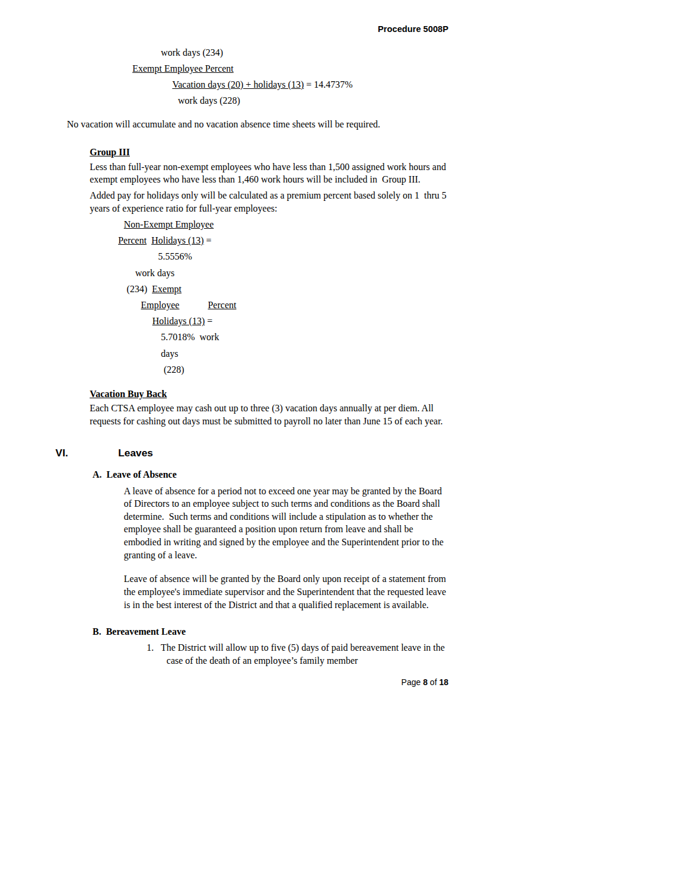Procedure 5008P
work days (234)
Exempt Employee Percent
Vacation days (20) + holidays (13) = 14.4737%
work days (228)
No vacation will accumulate and no vacation absence time sheets will be required.
Group III
Less than full-year non-exempt employees who have less than 1,500 assigned work hours and exempt employees who have less than 1,460 work hours will be included in Group III.
Added pay for holidays only will be calculated as a premium percent based solely on 1 thru 5 years of experience ratio for full-year employees:
Non-Exempt Employee
Percent Holidays (13) =
5.5556%
work days
(234) Exempt
Employee Percent
Holidays (13) =
5.7018% work
days
(228)
Vacation Buy Back
Each CTSA employee may cash out up to three (3) vacation days annually at per diem. All requests for cashing out days must be submitted to payroll no later than June 15 of each year.
VI. Leaves
A. Leave of Absence
A leave of absence for a period not to exceed one year may be granted by the Board of Directors to an employee subject to such terms and conditions as the Board shall determine. Such terms and conditions will include a stipulation as to whether the employee shall be guaranteed a position upon return from leave and shall be embodied in writing and signed by the employee and the Superintendent prior to the granting of a leave.
Leave of absence will be granted by the Board only upon receipt of a statement from the employee's immediate supervisor and the Superintendent that the requested leave is in the best interest of the District and that a qualified replacement is available.
B. Bereavement Leave
1. The District will allow up to five (5) days of paid bereavement leave in the case of the death of an employee’s family member
Page 8 of 18